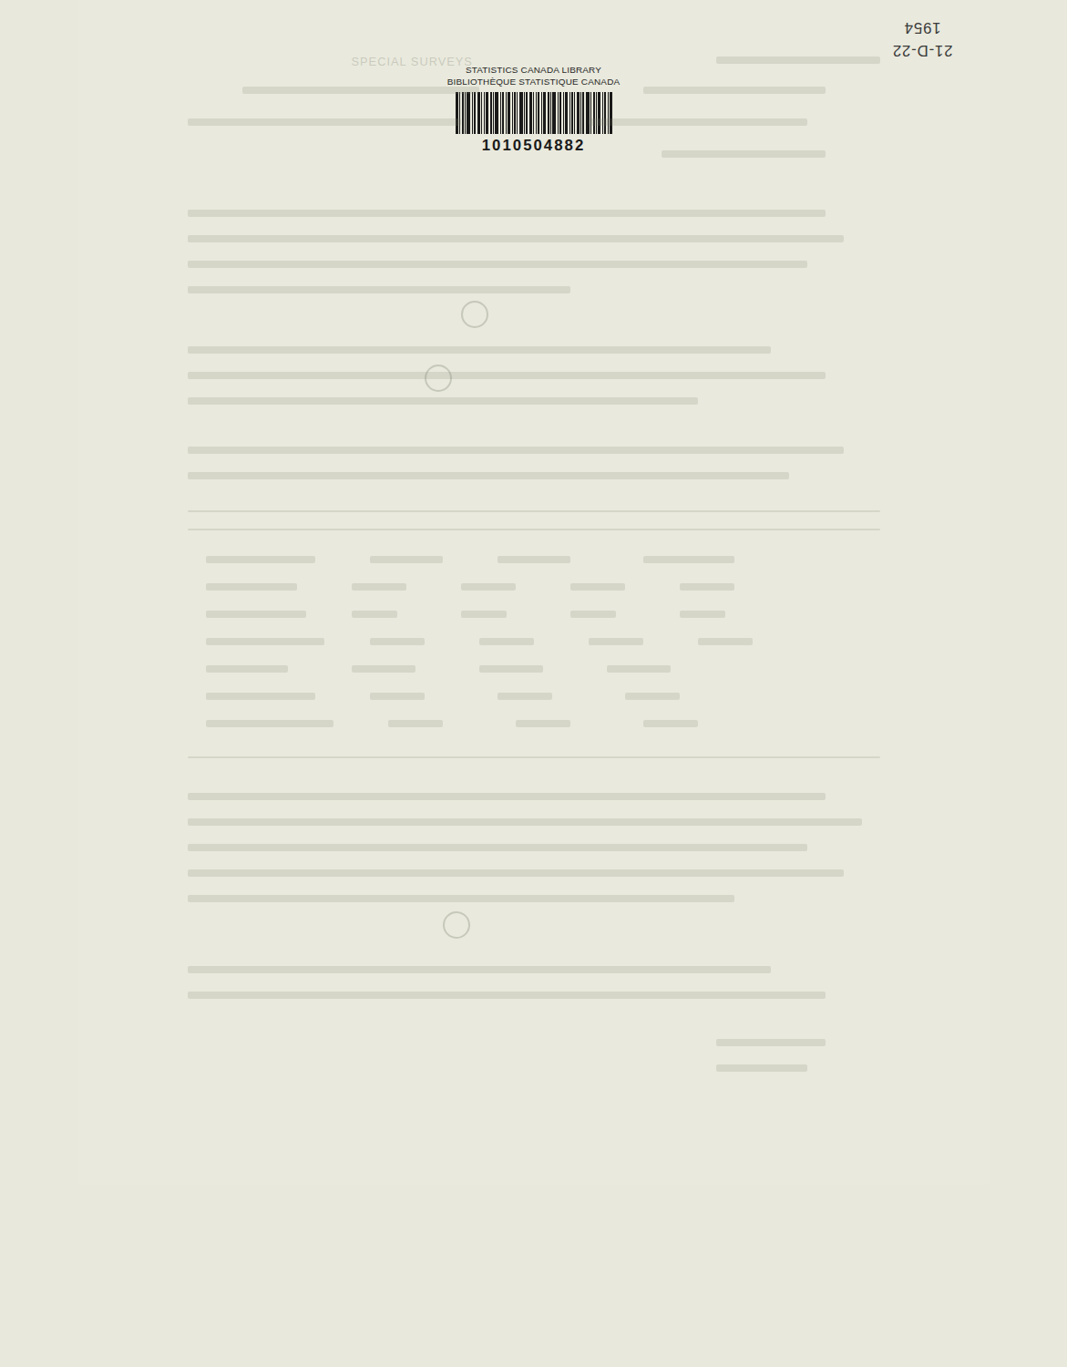21-D-22 1954
STATISTICS CANADA LIBRARY
BIBLIOTHÈQUE STATISTIQUE CANADA
1010504882
SPECIAL SURVEYS